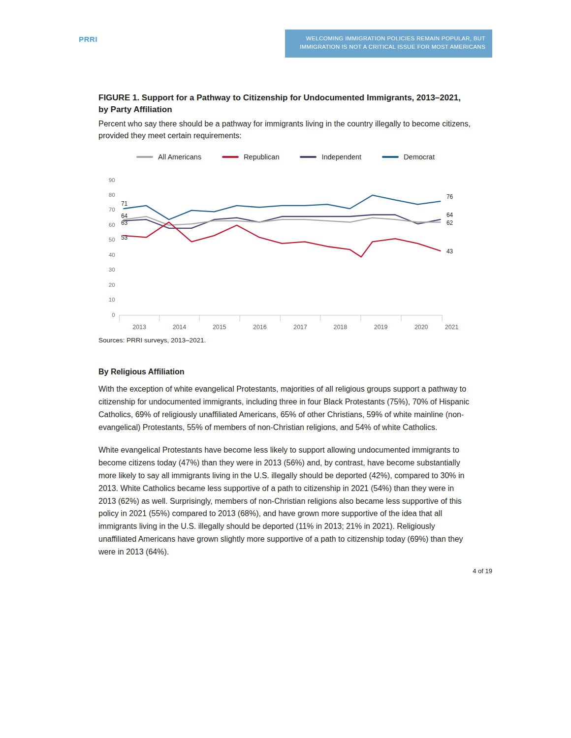PRRI
Welcoming Immigration Policies Remain Popular, but
Immigration Is Not a Critical Issue for Most Americans
FIGURE 1. Support for a Pathway to Citizenship for Undocumented Immigrants, 2013–2021, by Party Affiliation
Percent who say there should be a pathway for immigrants living in the country illegally to become citizens, provided they meet certain requirements:
All Americans
Republican
Independent
Democrat
90 80 70 60 50 40 30 20 10 0 2013 2014 2015 2016 2017 2018 2019 2020 2021 71 64 63 53 76 64 62 43
Sources: PRRI surveys, 2013–2021.
By Religious Affiliation
With the exception of white evangelical Protestants, majorities of all religious groups support a pathway to citizenship for undocumented immigrants, including three in four Black Protestants (75%), 70% of Hispanic Catholics, 69% of religiously unaffiliated Americans, 65% of other Christians, 59% of white mainline (non-evangelical) Protestants, 55% of members of non-Christian religions, and 54% of white Catholics.
White evangelical Protestants have become less likely to support allowing undocumented immigrants to become citizens today (47%) than they were in 2013 (56%) and, by contrast, have become substantially more likely to say all immigrants living in the U.S. illegally should be deported (42%), compared to 30% in 2013. White Catholics became less supportive of a path to citizenship in 2021 (54%) than they were in 2013 (62%) as well. Surprisingly, members of non-Christian religions also became less supportive of this policy in 2021 (55%) compared to 2013 (68%), and have grown more supportive of the idea that all immigrants living in the U.S. illegally should be deported (11% in 2013; 21% in 2021). Religiously unaffiliated Americans have grown slightly more supportive of a path to citizenship today (69%) than they were in 2013 (64%).
4 of 19